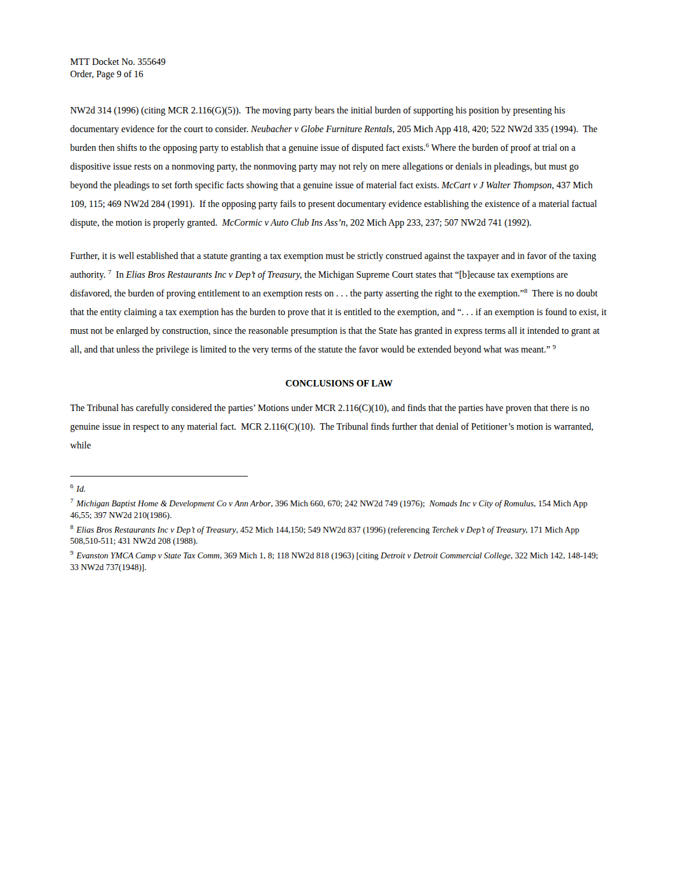MTT Docket No. 355649
Order, Page 9 of 16
NW2d 314 (1996) (citing MCR 2.116(G)(5)). The moving party bears the initial burden of supporting his position by presenting his documentary evidence for the court to consider. Neubacher v Globe Furniture Rentals, 205 Mich App 418, 420; 522 NW2d 335 (1994). The burden then shifts to the opposing party to establish that a genuine issue of disputed fact exists.6 Where the burden of proof at trial on a dispositive issue rests on a nonmoving party, the nonmoving party may not rely on mere allegations or denials in pleadings, but must go beyond the pleadings to set forth specific facts showing that a genuine issue of material fact exists. McCart v J Walter Thompson, 437 Mich 109, 115; 469 NW2d 284 (1991). If the opposing party fails to present documentary evidence establishing the existence of a material factual dispute, the motion is properly granted. McCormic v Auto Club Ins Ass’n, 202 Mich App 233, 237; 507 NW2d 741 (1992).
Further, it is well established that a statute granting a tax exemption must be strictly construed against the taxpayer and in favor of the taxing authority. 7 In Elias Bros Restaurants Inc v Dep’t of Treasury, the Michigan Supreme Court states that “[b]ecause tax exemptions are disfavored, the burden of proving entitlement to an exemption rests on . . . the party asserting the right to the exemption.”8 There is no doubt that the entity claiming a tax exemption has the burden to prove that it is entitled to the exemption, and “. . . if an exemption is found to exist, it must not be enlarged by construction, since the reasonable presumption is that the State has granted in express terms all it intended to grant at all, and that unless the privilege is limited to the very terms of the statute the favor would be extended beyond what was meant.” 9
CONCLUSIONS OF LAW
The Tribunal has carefully considered the parties’ Motions under MCR 2.116(C)(10), and finds that the parties have proven that there is no genuine issue in respect to any material fact. MCR 2.116(C)(10). The Tribunal finds further that denial of Petitioner’s motion is warranted, while
6 Id.
7 Michigan Baptist Home & Development Co v Ann Arbor, 396 Mich 660, 670; 242 NW2d 749 (1976); Nomads Inc v City of Romulus, 154 Mich App 46,55; 397 NW2d 210(1986).
8 Elias Bros Restaurants Inc v Dep’t of Treasury, 452 Mich 144,150; 549 NW2d 837 (1996) (referencing Terchek v Dep’t of Treasury, 171 Mich App 508,510-511; 431 NW2d 208 (1988).
9 Evanston YMCA Camp v State Tax Comm, 369 Mich 1, 8; 118 NW2d 818 (1963) [citing Detroit v Detroit Commercial College, 322 Mich 142, 148-149; 33 NW2d 737(1948)].